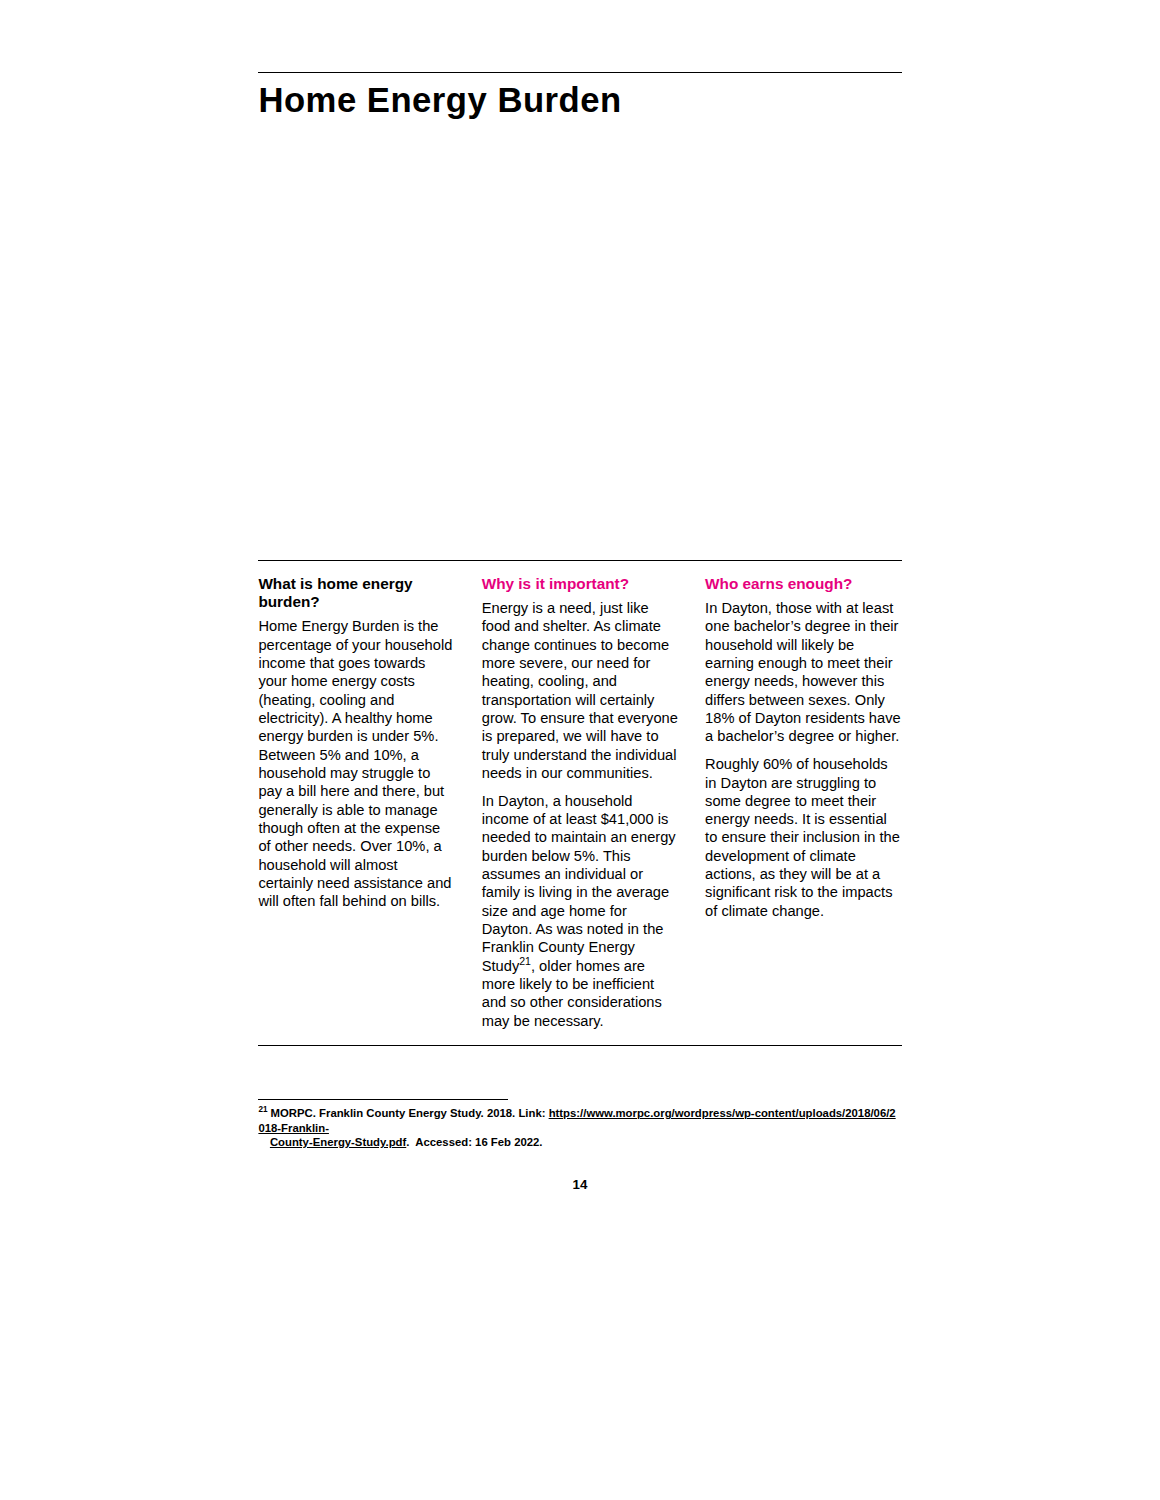Home Energy Burden
What is home energy burden?
Home Energy Burden is the percentage of your household income that goes towards your home energy costs (heating, cooling and electricity). A healthy home energy burden is under 5%. Between 5% and 10%, a household may struggle to pay a bill here and there, but generally is able to manage though often at the expense of other needs. Over 10%, a household will almost certainly need assistance and will often fall behind on bills.
Why is it important?
Energy is a need, just like food and shelter. As climate change continues to become more severe, our need for heating, cooling, and transportation will certainly grow. To ensure that everyone is prepared, we will have to truly understand the individual needs in our communities.
In Dayton, a household income of at least $41,000 is needed to maintain an energy burden below 5%. This assumes an individual or family is living in the average size and age home for Dayton. As was noted in the Franklin County Energy Study21, older homes are more likely to be inefficient and so other considerations may be necessary.
Who earns enough?
In Dayton, those with at least one bachelor’s degree in their household will likely be earning enough to meet their energy needs, however this differs between sexes. Only 18% of Dayton residents have a bachelor’s degree or higher.
Roughly 60% of households in Dayton are struggling to some degree to meet their energy needs. It is essential to ensure their inclusion in the development of climate actions, as they will be at a significant risk to the impacts of climate change.
21 MORPC. Franklin County Energy Study. 2018. Link: https://www.morpc.org/wordpress/wp-content/uploads/2018/06/2018-Franklin-County-Energy-Study.pdf. Accessed: 16 Feb 2022.
14